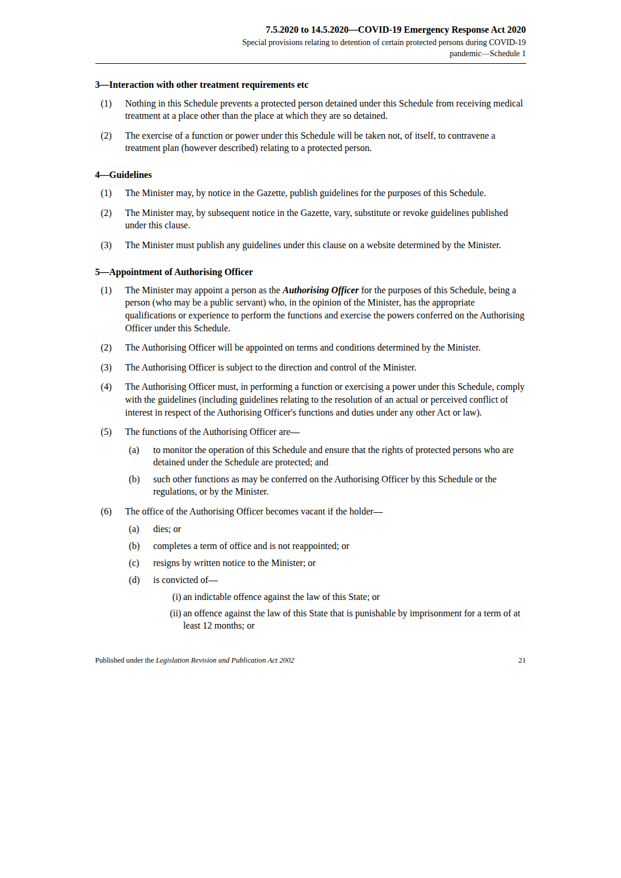7.5.2020 to 14.5.2020—COVID-19 Emergency Response Act 2020
Special provisions relating to detention of certain protected persons during COVID-19
pandemic—Schedule 1
3—Interaction with other treatment requirements etc
(1) Nothing in this Schedule prevents a protected person detained under this Schedule from receiving medical treatment at a place other than the place at which they are so detained.
(2) The exercise of a function or power under this Schedule will be taken not, of itself, to contravene a treatment plan (however described) relating to a protected person.
4—Guidelines
(1) The Minister may, by notice in the Gazette, publish guidelines for the purposes of this Schedule.
(2) The Minister may, by subsequent notice in the Gazette, vary, substitute or revoke guidelines published under this clause.
(3) The Minister must publish any guidelines under this clause on a website determined by the Minister.
5—Appointment of Authorising Officer
(1) The Minister may appoint a person as the Authorising Officer for the purposes of this Schedule, being a person (who may be a public servant) who, in the opinion of the Minister, has the appropriate qualifications or experience to perform the functions and exercise the powers conferred on the Authorising Officer under this Schedule.
(2) The Authorising Officer will be appointed on terms and conditions determined by the Minister.
(3) The Authorising Officer is subject to the direction and control of the Minister.
(4) The Authorising Officer must, in performing a function or exercising a power under this Schedule, comply with the guidelines (including guidelines relating to the resolution of an actual or perceived conflict of interest in respect of the Authorising Officer's functions and duties under any other Act or law).
(5) The functions of the Authorising Officer are—
(a) to monitor the operation of this Schedule and ensure that the rights of protected persons who are detained under the Schedule are protected; and
(b) such other functions as may be conferred on the Authorising Officer by this Schedule or the regulations, or by the Minister.
(6) The office of the Authorising Officer becomes vacant if the holder—
(a) dies; or
(b) completes a term of office and is not reappointed; or
(c) resigns by written notice to the Minister; or
(d) is convicted of—
(i) an indictable offence against the law of this State; or
(ii) an offence against the law of this State that is punishable by imprisonment for a term of at least 12 months; or
Published under the Legislation Revision and Publication Act 2002 21